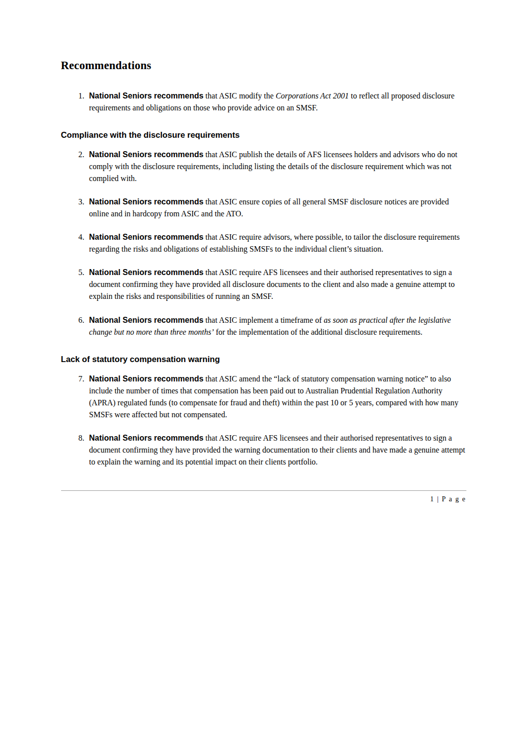Recommendations
National Seniors recommends that ASIC modify the Corporations Act 2001 to reflect all proposed disclosure requirements and obligations on those who provide advice on an SMSF.
Compliance with the disclosure requirements
National Seniors recommends that ASIC publish the details of AFS licensees holders and advisors who do not comply with the disclosure requirements, including listing the details of the disclosure requirement which was not complied with.
National Seniors recommends that ASIC ensure copies of all general SMSF disclosure notices are provided online and in hardcopy from ASIC and the ATO.
National Seniors recommends that ASIC require advisors, where possible, to tailor the disclosure requirements regarding the risks and obligations of establishing SMSFs to the individual client’s situation.
National Seniors recommends that ASIC require AFS licensees and their authorised representatives to sign a document confirming they have provided all disclosure documents to the client and also made a genuine attempt to explain the risks and responsibilities of running an SMSF.
National Seniors recommends that ASIC implement a timeframe of as soon as practical after the legislative change but no more than three months’ for the implementation of the additional disclosure requirements.
Lack of statutory compensation warning
National Seniors recommends that ASIC amend the “lack of statutory compensation warning notice” to also include the number of times that compensation has been paid out to Australian Prudential Regulation Authority (APRA) regulated funds (to compensate for fraud and theft) within the past 10 or 5 years, compared with how many SMSFs were affected but not compensated.
National Seniors recommends that ASIC require AFS licensees and their authorised representatives to sign a document confirming they have provided the warning documentation to their clients and have made a genuine attempt to explain the warning and its potential impact on their clients portfolio.
1 | P a g e